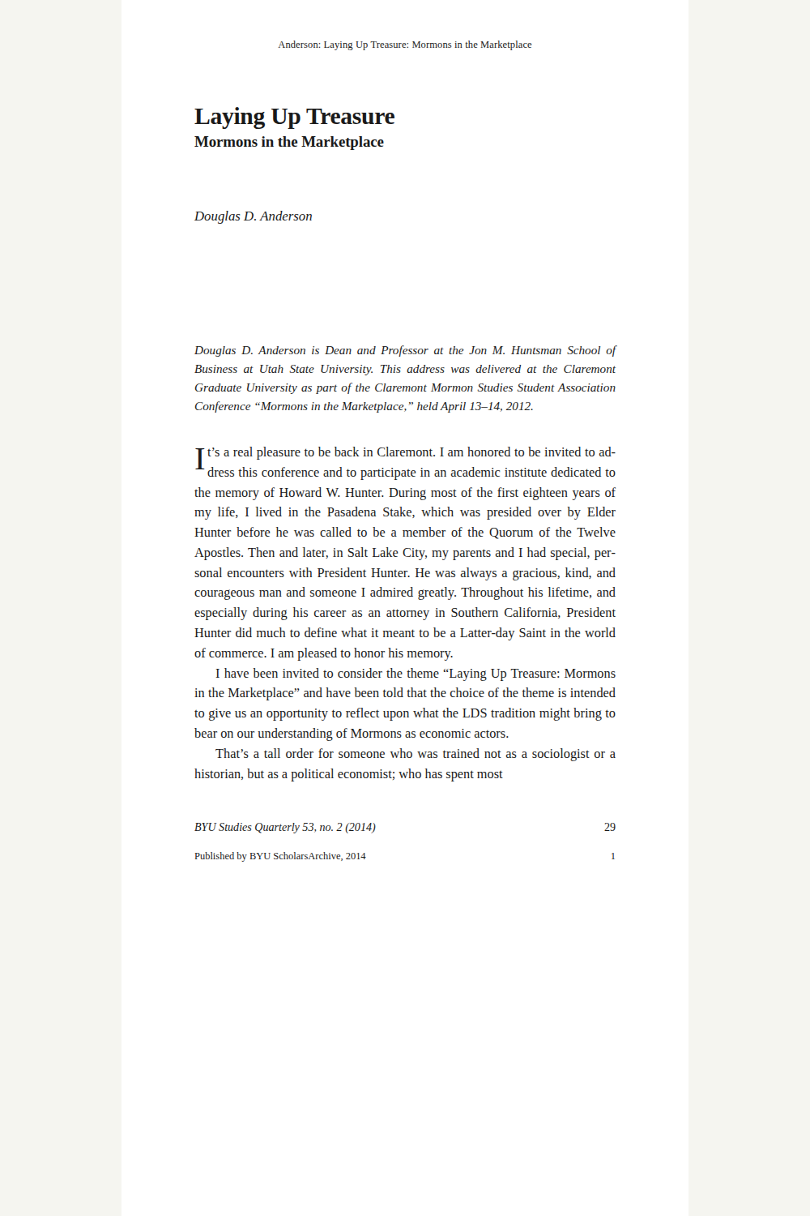Anderson: Laying Up Treasure: Mormons in the Marketplace
Laying Up Treasure
Mormons in the Marketplace
Douglas D. Anderson
Douglas D. Anderson is Dean and Professor at the Jon M. Huntsman School of Business at Utah State University. This address was delivered at the Claremont Graduate University as part of the Claremont Mormon Studies Student Association Conference “Mormons in the Marketplace,” held April 13–14, 2012.
It’s a real pleasure to be back in Claremont. I am honored to be invited to address this conference and to participate in an academic institute dedicated to the memory of Howard W. Hunter. During most of the first eighteen years of my life, I lived in the Pasadena Stake, which was presided over by Elder Hunter before he was called to be a member of the Quorum of the Twelve Apostles. Then and later, in Salt Lake City, my parents and I had special, personal encounters with President Hunter. He was always a gracious, kind, and courageous man and someone I admired greatly. Throughout his lifetime, and especially during his career as an attorney in Southern California, President Hunter did much to define what it meant to be a Latter-day Saint in the world of commerce. I am pleased to honor his memory.
I have been invited to consider the theme “Laying Up Treasure: Mormons in the Marketplace” and have been told that the choice of the theme is intended to give us an opportunity to reflect upon what the LDS tradition might bring to bear on our understanding of Mormons as economic actors.
That’s a tall order for someone who was trained not as a sociologist or a historian, but as a political economist; who has spent most
BYU Studies Quarterly 53, no. 2 (2014) 29
Published by BYU ScholarsArchive, 2014 1